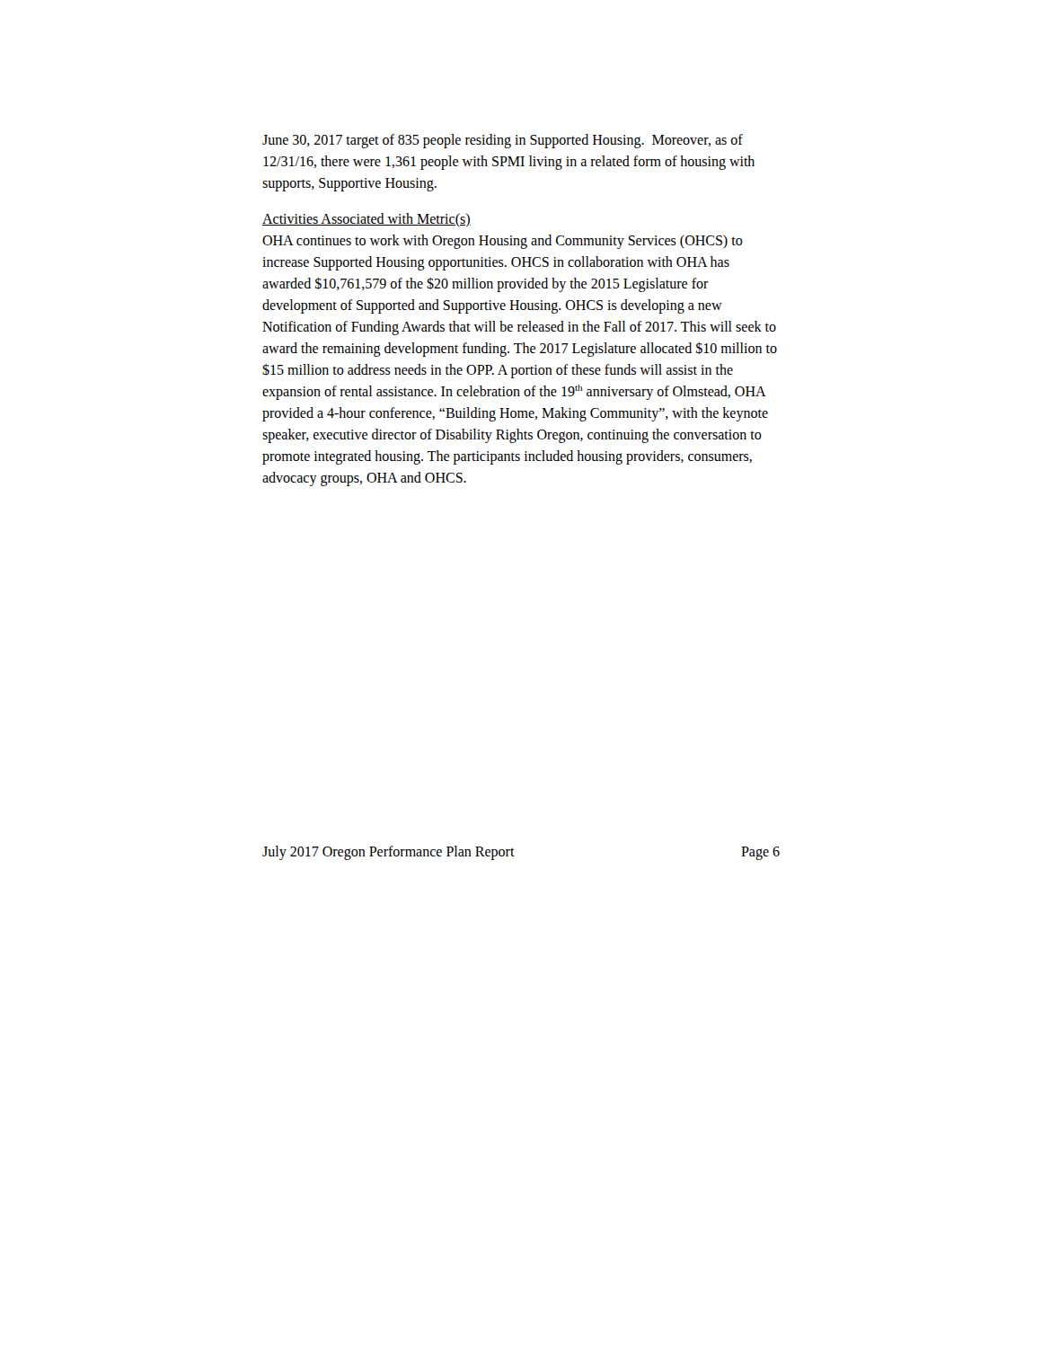June 30, 2017 target of 835 people residing in Supported Housing. Moreover, as of 12/31/16, there were 1,361 people with SPMI living in a related form of housing with supports, Supportive Housing.
Activities Associated with Metric(s)
OHA continues to work with Oregon Housing and Community Services (OHCS) to increase Supported Housing opportunities. OHCS in collaboration with OHA has awarded $10,761,579 of the $20 million provided by the 2015 Legislature for development of Supported and Supportive Housing. OHCS is developing a new Notification of Funding Awards that will be released in the Fall of 2017. This will seek to award the remaining development funding. The 2017 Legislature allocated $10 million to $15 million to address needs in the OPP. A portion of these funds will assist in the expansion of rental assistance. In celebration of the 19th anniversary of Olmstead, OHA provided a 4-hour conference, “Building Home, Making Community”, with the keynote speaker, executive director of Disability Rights Oregon, continuing the conversation to promote integrated housing. The participants included housing providers, consumers, advocacy groups, OHA and OHCS.
July 2017 Oregon Performance Plan Report Page 6